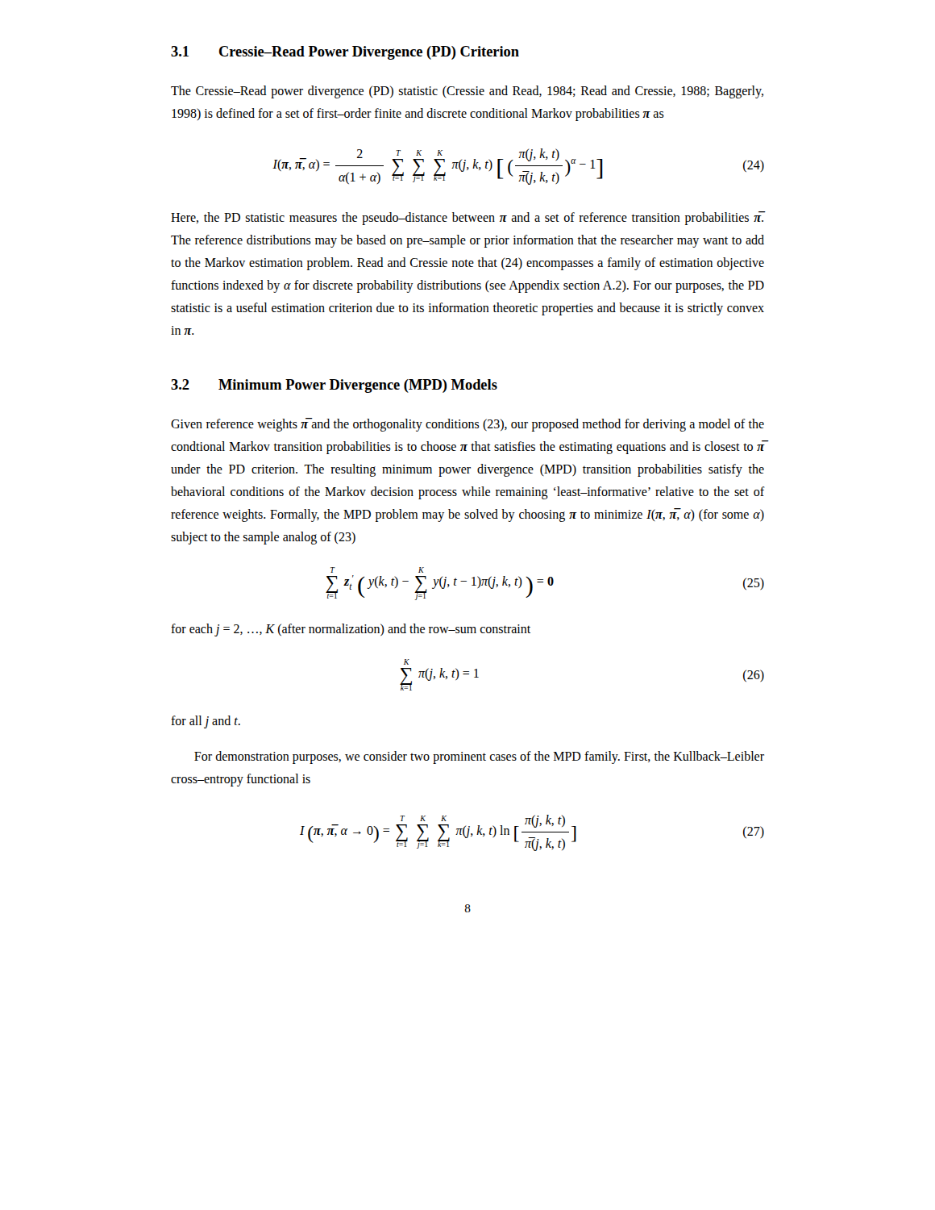3.1 Cressie–Read Power Divergence (PD) Criterion
The Cressie–Read power divergence (PD) statistic (Cressie and Read, 1984; Read and Cressie, 1988; Baggerly, 1998) is defined for a set of first–order finite and discrete conditional Markov probabilities π as
I(π, π̅, α) = 2 α(1 + α) T∑t=1 K∑j=1 K∑k=1 π(j, k, t) [ (π(j, k, t) π̅(j, k, t))α − 1]
(24)
Here, the PD statistic measures the pseudo–distance between π and a set of reference transition probabilities π̅. The reference distributions may be based on pre–sample or prior information that the researcher may want to add to the Markov estimation problem. Read and Cressie note that (24) encompasses a family of estimation objective functions indexed by α for discrete probability distributions (see Appendix section A.2). For our purposes, the PD statistic is a useful estimation criterion due to its information theoretic properties and because it is strictly convex in π.
3.2 Minimum Power Divergence (MPD) Models
Given reference weights π̅ and the orthogonality conditions (23), our proposed method for deriving a model of the condtional Markov transition probabilities is to choose π that satisfies the estimating equations and is closest to π̅ under the PD criterion. The resulting minimum power divergence (MPD) transition probabilities satisfy the behavioral conditions of the Markov decision process while remaining ‘least–informative’ relative to the set of reference weights. Formally, the MPD problem may be solved by choosing π to minimize I(π, π̅, α) (for some α) subject to the sample analog of (23)
T∑t=1 zt′ ( y(k, t) − K∑j=1 y(j, t − 1)π(j, k, t) ) = 0
(25)
for each j = 2, …, K (after normalization) and the row–sum constraint
K∑k=1 π(j, k, t) = 1
(26)
for all j and t.
For demonstration purposes, we consider two prominent cases of the MPD family. First, the Kullback–Leibler cross–entropy functional is
I (π, π̅, α → 0) = T∑t=1 K∑j=1 K∑k=1 π(j, k, t) ln [π(j, k, t) π̅(j, k, t)]
(27)
8